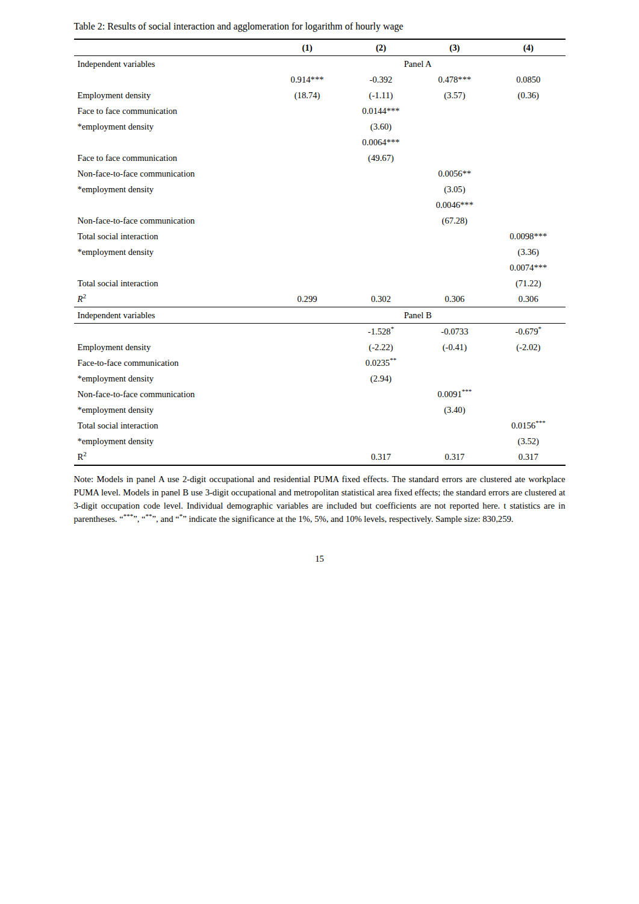Table 2: Results of social interaction and agglomeration for logarithm of hourly wage
| | (1) | (2) | (3) | (4) |
| --- | --- | --- | --- | --- |
| Independent variables | Panel A |
| Employment density | 0.914*** | -0.392 | 0.478*** | 0.0850 |
| (18.74) | (-1.11) | (3.57) | (0.36) |
| Face to face communication | | 0.0144*** | | |
| *employment density | | (3.60) | | |
| Face to face communication | | 0.0064*** | | |
| | (49.67) | | |
| Non-face-to-face communication | | | 0.0056** | |
| *employment density | | | (3.05) | |
| Non-face-to-face communication | | | 0.0046*** | |
| | | (67.28) | |
| Total social interaction | | | | 0.0098*** |
| *employment density | | | | (3.36) |
| Total social interaction | | | | 0.0074*** |
| | | | (71.22) |
| R 2 | 0.299 | 0.302 | 0.306 | 0.306 |
| Independent variables | Panel B |
| Employment density | | -1.528 * | -0.0733 | -0.679 * |
| | (-2.22) | (-0.41) | (-2.02) |
| Face-to-face communication | | 0.0235 ** | | |
| *employment density | | (2.94) | | |
| Non-face-to-face communication | | | 0.0091 *** | |
| *employment density | | | (3.40) | |
| Total social interaction | | | | 0.0156 *** |
| *employment density | | | | (3.52) |
| R 2 | | 0.317 | 0.317 | 0.317 |
Note: Models in panel A use 2-digit occupational and residential PUMA fixed effects. The standard errors are clustered ate workplace PUMA level. Models in panel B use 3-digit occupational and metropolitan statistical area fixed effects; the standard errors are clustered at 3-digit occupation code level. Individual demographic variables are included but coefficients are not reported here. t statistics are in parentheses. “***”, “**”, and “*” indicate the significance at the 1%, 5%, and 10% levels, respectively. Sample size: 830,259.
15